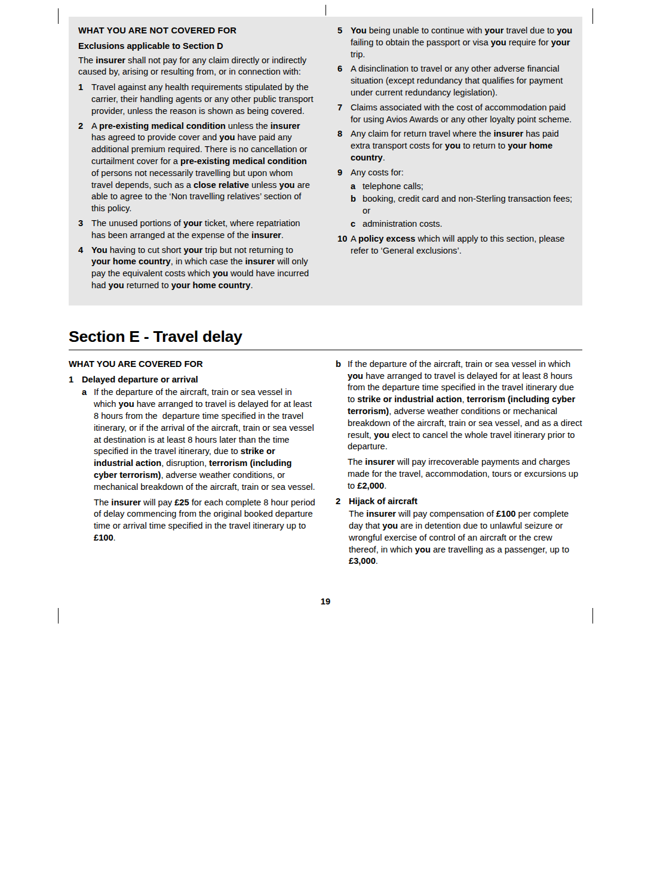WHAT YOU ARE NOT COVERED FOR
Exclusions applicable to Section D
The insurer shall not pay for any claim directly or indirectly caused by, arising or resulting from, or in connection with:
1 Travel against any health requirements stipulated by the carrier, their handling agents or any other public transport provider, unless the reason is shown as being covered.
2 A pre-existing medical condition unless the insurer has agreed to provide cover and you have paid any additional premium required. There is no cancellation or curtailment cover for a pre-existing medical condition of persons not necessarily travelling but upon whom travel depends, such as a close relative unless you are able to agree to the ‘Non travelling relatives’ section of this policy.
3 The unused portions of your ticket, where repatriation has been arranged at the expense of the insurer.
4 You having to cut short your trip but not returning to your home country, in which case the insurer will only pay the equivalent costs which you would have incurred had you returned to your home country.
5 You being unable to continue with your travel due to you failing to obtain the passport or visa you require for your trip.
6 A disinclination to travel or any other adverse financial situation (except redundancy that qualifies for payment under current redundancy legislation).
7 Claims associated with the cost of accommodation paid for using Avios Awards or any other loyalty point scheme.
8 Any claim for return travel where the insurer has paid extra transport costs for you to return to your home country.
9 Any costs for:
atelephone calls;
bbooking, credit card and non-Sterling transaction fees; or
cadministration costs.
10 A policy excess which will apply to this section, please refer to ‘General exclusions’.
Section E - Travel delay
WHAT YOU ARE COVERED FOR
1 Delayed departure or arrival
a If the departure of the aircraft, train or sea vessel in which you have arranged to travel is delayed for at least 8 hours from the departure time specified in the travel itinerary, or if the arrival of the aircraft, train or sea vessel at destination is at least 8 hours later than the time specified in the travel itinerary, due to strike or industrial action, disruption, terrorism (including cyber terrorism), adverse weather conditions, or mechanical breakdown of the aircraft, train or sea vessel.
The insurer will pay £25 for each complete 8 hour period of delay commencing from the original booked departure time or arrival time specified in the travel itinerary up to £100.
b If the departure of the aircraft, train or sea vessel in which you have arranged to travel is delayed for at least 8 hours from the departure time specified in the travel itinerary due to strike or industrial action, terrorism (including cyber terrorism), adverse weather conditions or mechanical breakdown of the aircraft, train or sea vessel, and as a direct result, you elect to cancel the whole travel itinerary prior to departure.
The insurer will pay irrecoverable payments and charges made for the travel, accommodation, tours or excursions up to £2,000.
2 Hijack of aircraft The insurer will pay compensation of £100 per complete day that you are in detention due to unlawful seizure or wrongful exercise of control of an aircraft or the crew thereof, in which you are travelling as a passenger, up to £3,000.
19